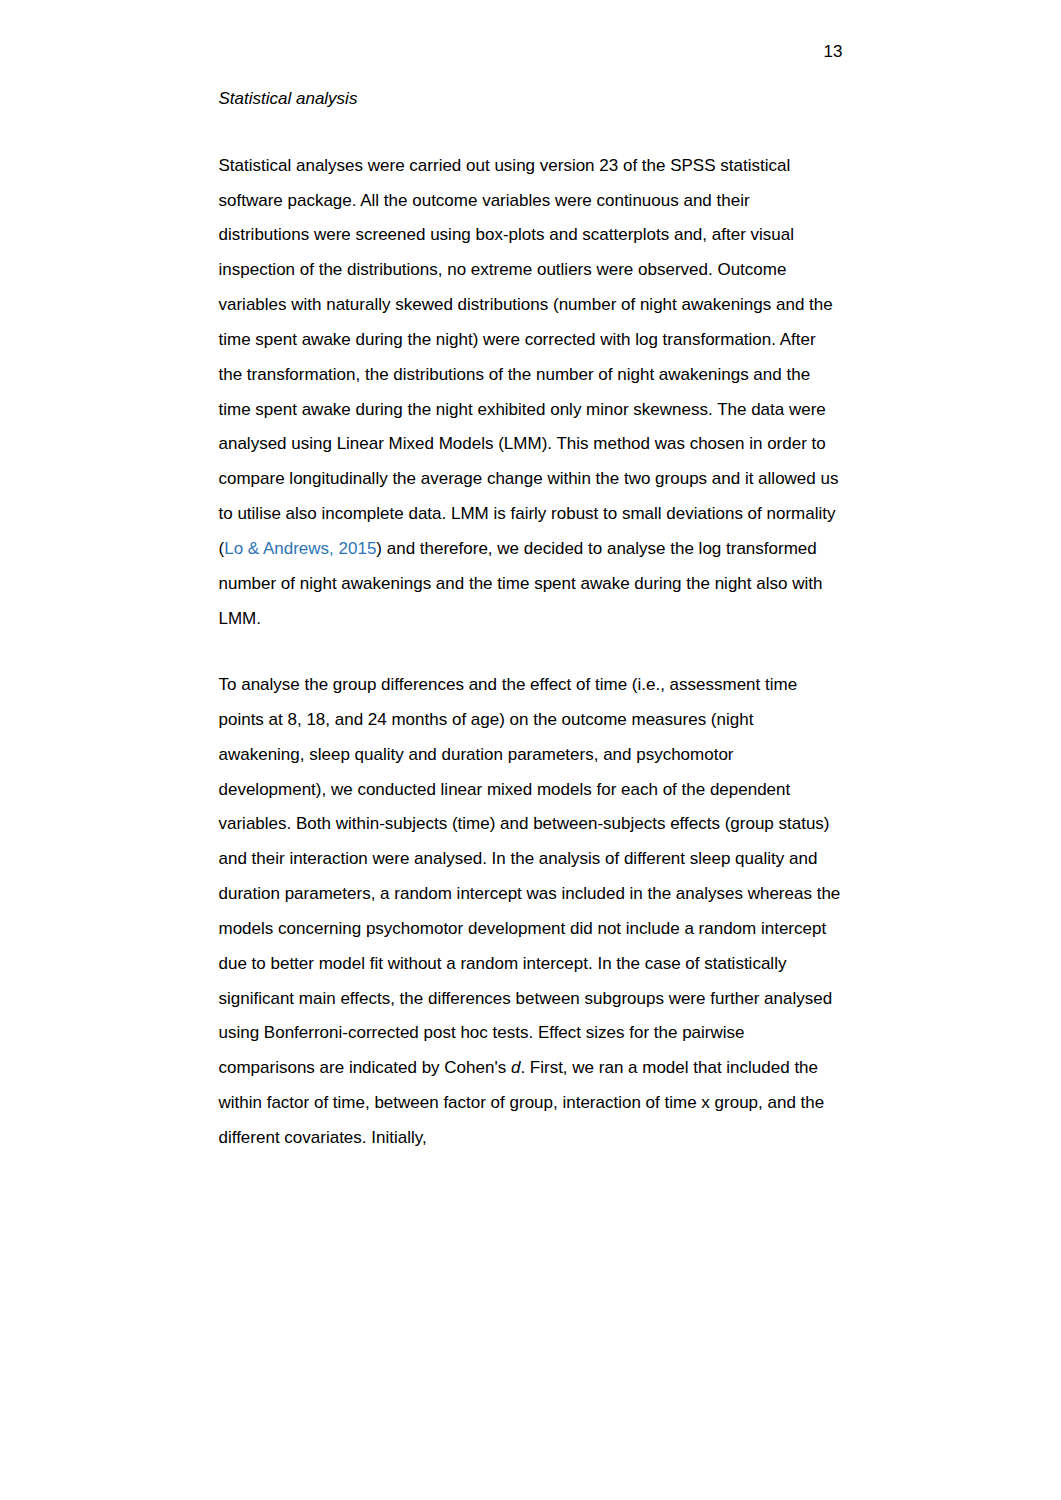13
Statistical analysis
Statistical analyses were carried out using version 23 of the SPSS statistical software package. All the outcome variables were continuous and their distributions were screened using box-plots and scatterplots and, after visual inspection of the distributions, no extreme outliers were observed. Outcome variables with naturally skewed distributions (number of night awakenings and the time spent awake during the night) were corrected with log transformation. After the transformation, the distributions of the number of night awakenings and the time spent awake during the night exhibited only minor skewness. The data were analysed using Linear Mixed Models (LMM). This method was chosen in order to compare longitudinally the average change within the two groups and it allowed us to utilise also incomplete data. LMM is fairly robust to small deviations of normality (Lo & Andrews, 2015) and therefore, we decided to analyse the log transformed number of night awakenings and the time spent awake during the night also with LMM.
To analyse the group differences and the effect of time (i.e., assessment time points at 8, 18, and 24 months of age) on the outcome measures (night awakening, sleep quality and duration parameters, and psychomotor development), we conducted linear mixed models for each of the dependent variables. Both within-subjects (time) and between-subjects effects (group status) and their interaction were analysed. In the analysis of different sleep quality and duration parameters, a random intercept was included in the analyses whereas the models concerning psychomotor development did not include a random intercept due to better model fit without a random intercept. In the case of statistically significant main effects, the differences between subgroups were further analysed using Bonferroni-corrected post hoc tests. Effect sizes for the pairwise comparisons are indicated by Cohen's d. First, we ran a model that included the within factor of time, between factor of group, interaction of time x group, and the different covariates. Initially,